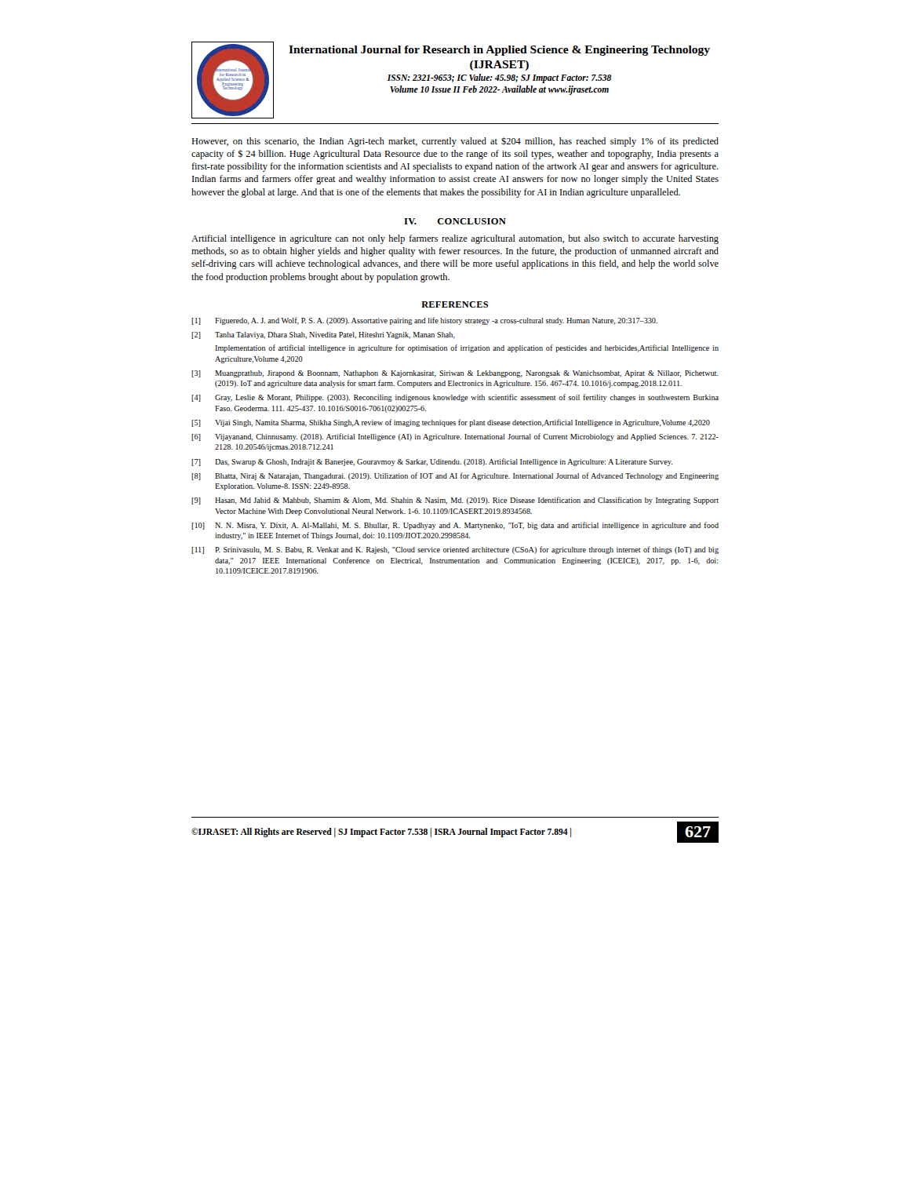International Journal for Research in Applied Science & Engineering Technology
International Journal for Research in Applied Science & Engineering Technology (IJRASET)
ISSN: 2321-9653; IC Value: 45.98; SJ Impact Factor: 7.538
Volume 10 Issue II Feb 2022- Available at www.ijraset.com
However, on this scenario, the Indian Agri-tech market, currently valued at $204 million, has reached simply 1% of its predicted capacity of $ 24 billion. Huge Agricultural Data Resource due to the range of its soil types, weather and topography, India presents a first-rate possibility for the information scientists and AI specialists to expand nation of the artwork AI gear and answers for agriculture. Indian farms and farmers offer great and wealthy information to assist create AI answers for now no longer simply the United States however the global at large. And that is one of the elements that makes the possibility for AI in Indian agriculture unparalleled.
IV. CONCLUSION
Artificial intelligence in agriculture can not only help farmers realize agricultural automation, but also switch to accurate harvesting methods, so as to obtain higher yields and higher quality with fewer resources. In the future, the production of unmanned aircraft and self-driving cars will achieve technological advances, and there will be more useful applications in this field, and help the world solve the food production problems brought about by population growth.
REFERENCES
[1] Figueredo, A. J. and Wolf, P. S. A. (2009). Assortative pairing and life history strategy -a cross-cultural study. Human Nature, 20:317–330.
[2]
Tanha Talaviya, Dhara Shah, Nivedita Patel, Hiteshri Yagnik, Manan Shah,
Implementation of artificial intelligence in agriculture for optimisation of irrigation and application of pesticides and herbicides,Artificial Intelligence in Agriculture,Volume 4,2020
[3] Muangprathub, Jirapond & Boonnam, Nathaphon & Kajornkasirat, Siriwan & Lekbangpong, Narongsak & Wanichsombat, Apirat & Nillaor, Pichetwut. (2019). IoT and agriculture data analysis for smart farm. Computers and Electronics in Agriculture. 156. 467-474. 10.1016/j.compag.2018.12.011.
[4] Gray, Leslie & Morant, Philippe. (2003). Reconciling indigenous knowledge with scientific assessment of soil fertility changes in southwestern Burkina Faso. Geoderma. 111. 425-437. 10.1016/S0016-7061(02)00275-6.
[5] Vijai Singh, Namita Sharma, Shikha Singh,A review of imaging techniques for plant disease detection,Artificial Intelligence in Agriculture,Volume 4,2020
[6] Vijayanand, Chinnusamy. (2018). Artificial Intelligence (AI) in Agriculture. International Journal of Current Microbiology and Applied Sciences. 7. 2122-2128. 10.20546/ijcmas.2018.712.241
[7] Das, Swarup & Ghosh, Indrajit & Banerjee, Gouravmoy & Sarkar, Uditendu. (2018). Artificial Intelligence in Agriculture: A Literature Survey.
[8] Bhatta, Niraj & Natarajan, Thangadurai. (2019). Utilization of IOT and AI for Agriculture. International Journal of Advanced Technology and Engineering Exploration. Volume-8. ISSN: 2249-8958.
[9] Hasan, Md Jahid & Mahbub, Shamim & Alom, Md. Shahin & Nasim, Md. (2019). Rice Disease Identification and Classification by Integrating Support Vector Machine With Deep Convolutional Neural Network. 1-6. 10.1109/ICASERT.2019.8934568.
[10] N. N. Misra, Y. Dixit, A. Al-Mallahi, M. S. Bhullar, R. Upadhyay and A. Martynenko, "IoT, big data and artificial intelligence in agriculture and food industry," in IEEE Internet of Things Journal, doi: 10.1109/JIOT.2020.2998584.
[11] P. Srinivasulu, M. S. Babu, R. Venkat and K. Rajesh, "Cloud service oriented architecture (CSoA) for agriculture through internet of things (IoT) and big data," 2017 IEEE International Conference on Electrical, Instrumentation and Communication Engineering (ICEICE), 2017, pp. 1-6, doi: 10.1109/ICEICE.2017.8191906.
©IJRASET: All Rights are Reserved | SJ Impact Factor 7.538 | ISRA Journal Impact Factor 7.894 |
627